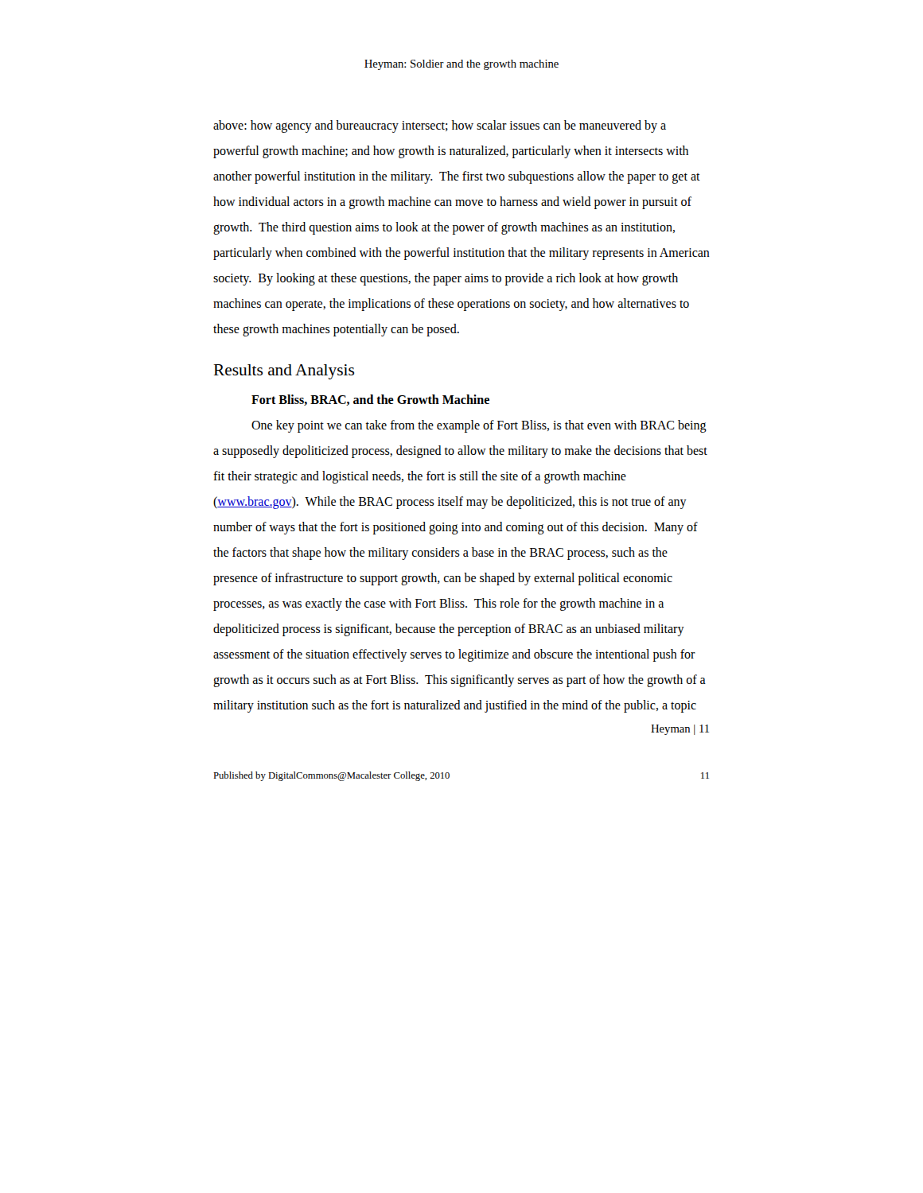Heyman: Soldier and the growth machine
above: how agency and bureaucracy intersect; how scalar issues can be maneuvered by a powerful growth machine; and how growth is naturalized, particularly when it intersects with another powerful institution in the military. The first two subquestions allow the paper to get at how individual actors in a growth machine can move to harness and wield power in pursuit of growth. The third question aims to look at the power of growth machines as an institution, particularly when combined with the powerful institution that the military represents in American society. By looking at these questions, the paper aims to provide a rich look at how growth machines can operate, the implications of these operations on society, and how alternatives to these growth machines potentially can be posed.
Results and Analysis
Fort Bliss, BRAC, and the Growth Machine
One key point we can take from the example of Fort Bliss, is that even with BRAC being a supposedly depoliticized process, designed to allow the military to make the decisions that best fit their strategic and logistical needs, the fort is still the site of a growth machine (www.brac.gov). While the BRAC process itself may be depoliticized, this is not true of any number of ways that the fort is positioned going into and coming out of this decision. Many of the factors that shape how the military considers a base in the BRAC process, such as the presence of infrastructure to support growth, can be shaped by external political economic processes, as was exactly the case with Fort Bliss. This role for the growth machine in a depoliticized process is significant, because the perception of BRAC as an unbiased military assessment of the situation effectively serves to legitimize and obscure the intentional push for growth as it occurs such as at Fort Bliss. This significantly serves as part of how the growth of a military institution such as the fort is naturalized and justified in the mind of the public, a topic
Heyman | 11
Published by DigitalCommons@Macalester College, 2010
11